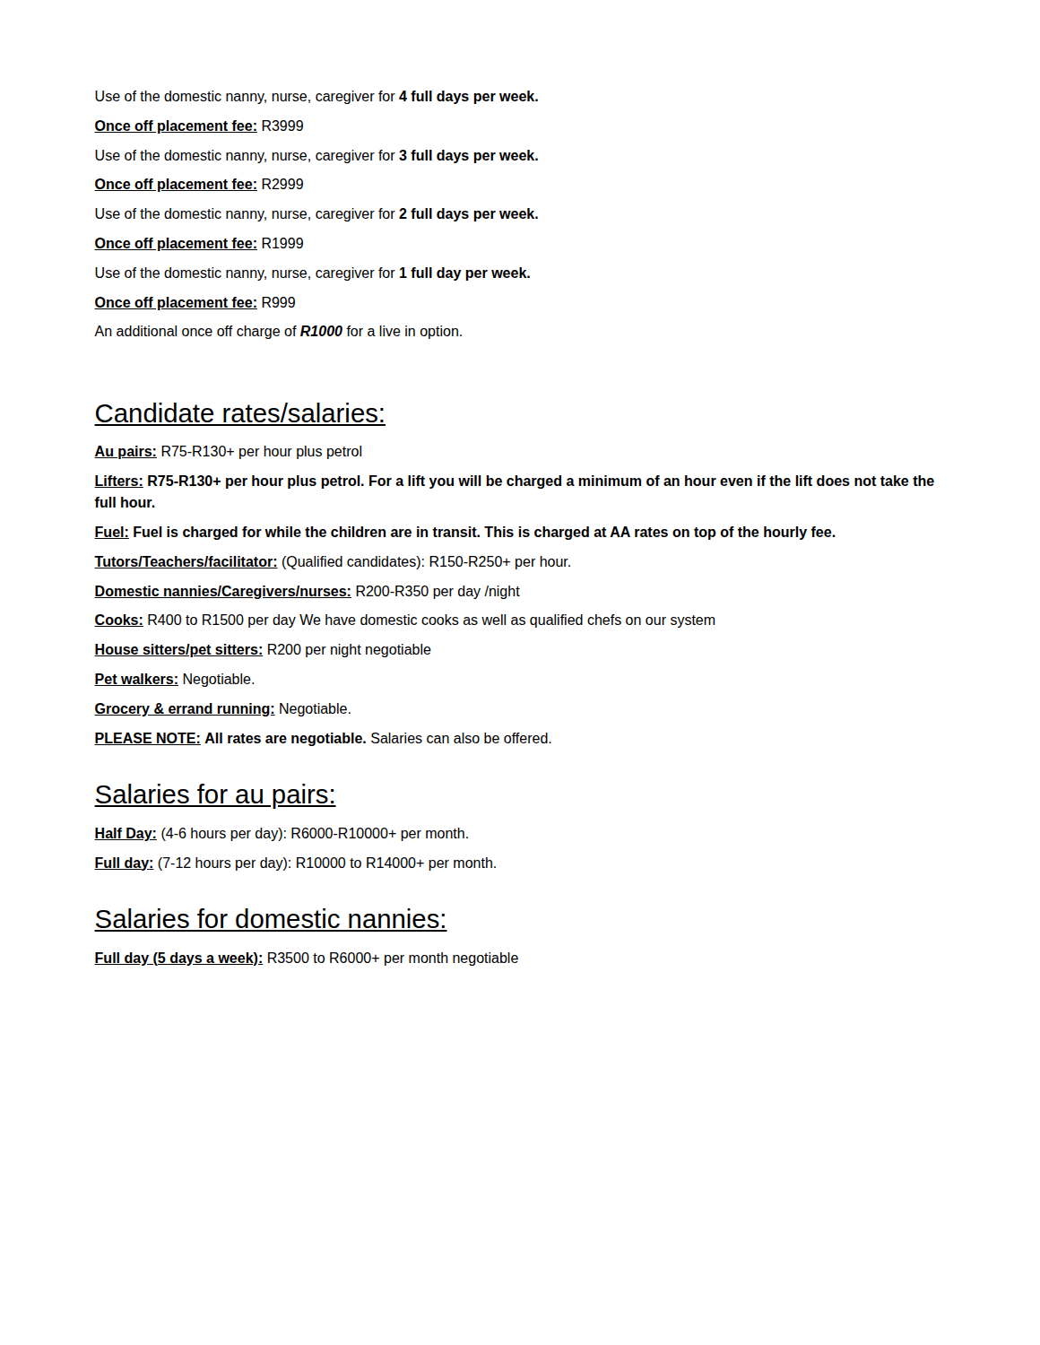Use of the domestic nanny, nurse, caregiver for 4 full days per week.
Once off placement fee: R3999
Use of the domestic nanny, nurse, caregiver for 3 full days per week.
Once off placement fee: R2999
Use of the domestic nanny, nurse, caregiver for 2 full days per week.
Once off placement fee: R1999
Use of the domestic nanny, nurse, caregiver for 1 full day per week.
Once off placement fee: R999
An additional once off charge of R1000 for a live in option.
Candidate rates/salaries:
Au pairs: R75-R130+ per hour plus petrol
Lifters: R75-R130+ per hour plus petrol. For a lift you will be charged a minimum of an hour even if the lift does not take the full hour.
Fuel: Fuel is charged for while the children are in transit. This is charged at AA rates on top of the hourly fee.
Tutors/Teachers/facilitator: (Qualified candidates): R150-R250+ per hour.
Domestic nannies/Caregivers/nurses: R200-R350 per day /night
Cooks: R400 to R1500 per day We have domestic cooks as well as qualified chefs on our system
House sitters/pet sitters: R200 per night negotiable
Pet walkers: Negotiable.
Grocery & errand running: Negotiable.
PLEASE NOTE: All rates are negotiable. Salaries can also be offered.
Salaries for au pairs:
Half Day: (4-6 hours per day): R6000-R10000+ per month.
Full day: (7-12 hours per day): R10000 to R14000+ per month.
Salaries for domestic nannies:
Full day (5 days a week): R3500 to R6000+ per month negotiable